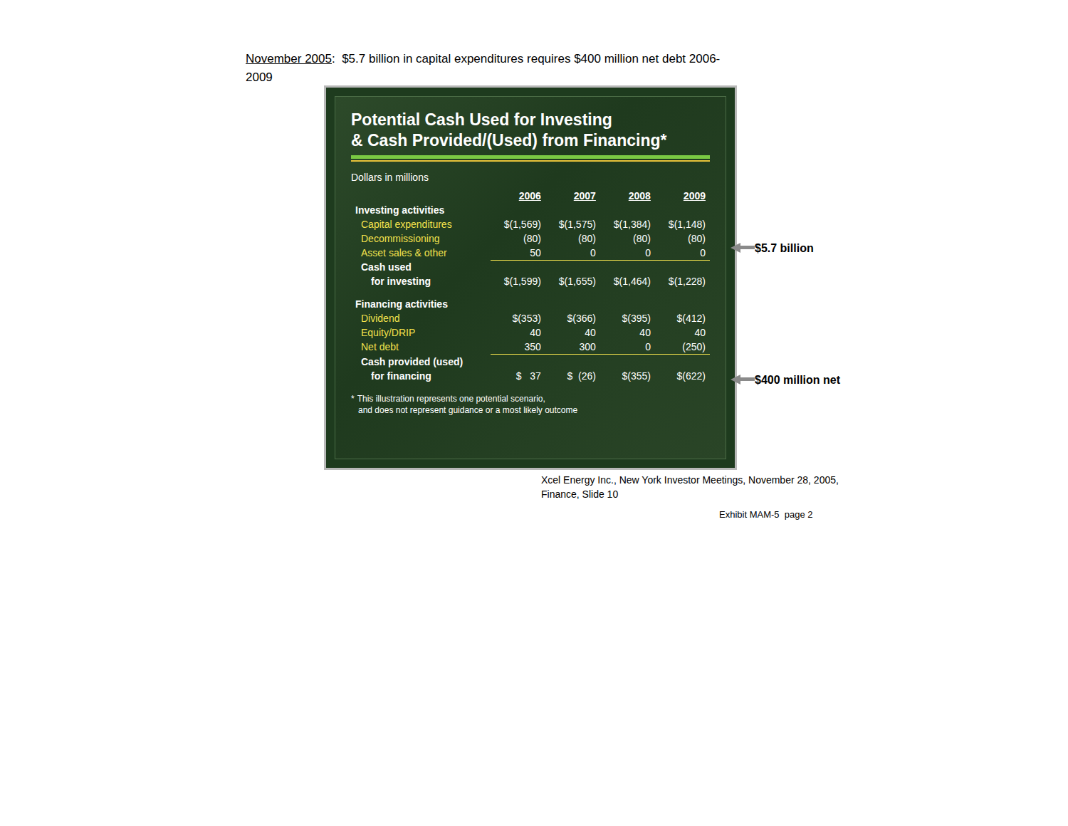November 2005: $5.7 billion in capital expenditures requires $400 million net debt 2006-2009
Potential Cash Used for Investing
& Cash Provided/(Used) from Financing*
Dollars in millions
| | 2006 | 2007 | 2008 | 2009 |
| --- | --- | --- | --- | --- |
| Investing activities | | | | |
| Capital expenditures | $(1,569) | $(1,575) | $(1,384) | $(1,148) |
| Decommissioning | (80) | (80) | (80) | (80) |
| Asset sales & other | 50 | 0 | 0 | 0 |
| Cash used | | | | |
| for investing | $(1,599) | $(1,655) | $(1,464) | $(1,228) |
| Financing activities | | | | |
| Dividend | $(353) | $(366) | $(395) | $(412) |
| Equity/DRIP | 40 | 40 | 40 | 40 |
| Net debt | 350 | 300 | 0 | (250) |
| Cash provided (used) | | | | |
| for financing | $ 37 | $ (26) | $(355) | $(622) |
*This illustration represents one potential scenario,
and does not represent guidance or a most likely outcome
$5.7 billion
$400 million net
Xcel Energy Inc., New York Investor Meetings, November 28, 2005, Finance, Slide 10
Exhibit MAM-5 page 2